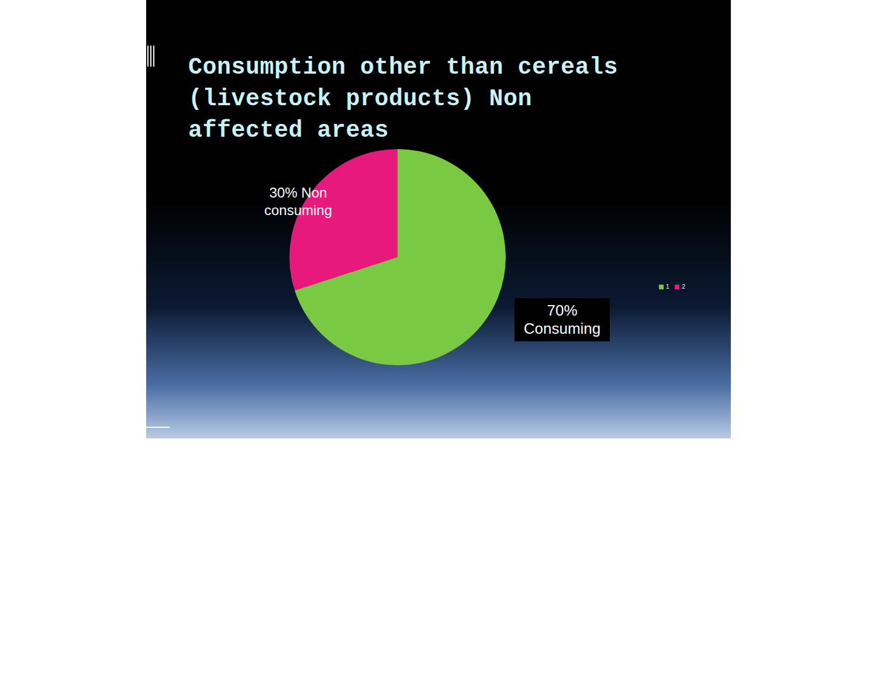Consumption other than cereals (livestock products) Non affected areas
30% Non consuming
70% Consuming
1 2